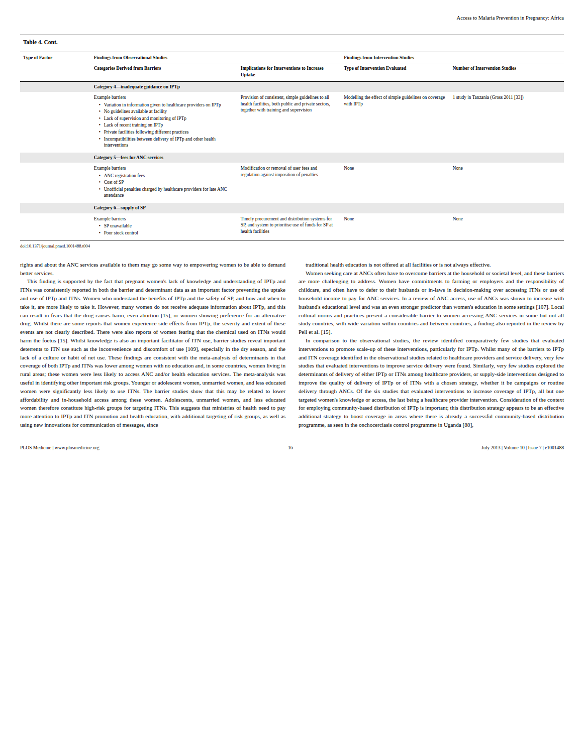Access to Malaria Prevention in Pregnancy: Africa
Table 4. Cont.
| Type of Factor | Findings from Observational Studies | Findings from Intervention Studies |
| --- | --- | --- |
| Categories Derived from Barriers | Implications for Interventions to Increase Uptake | Type of Intervention Evaluated | Number of Intervention Studies |
| | Category 4—inadequate guidance on IPTp |
| | Example barriers Variation in information given to healthcare providers on IPTp No guidelines available at facility Lack of supervision and monitoring of IPTp Lack of recent training on IPTp Private facilities following different practices Incompatibilities between delivery of IPTp and other health interventions | Provision of consistent, simple guidelines to all health facilities, both public and private sectors, together with training and supervision | Modelling the effect of simple guidelines on coverage with IPTp | 1 study in Tanzania (Gross 2011 [33]) |
| | Category 5—fees for ANC services |
| | Example barriers ANC registration fees Cost of SP Unofficial penalties charged by healthcare providers for late ANC attendance | Modification or removal of user fees and regulation against imposition of penalties | None | None |
| | Category 6—supply of SP |
| | Example barriers SP unavailable Poor stock control | Timely procurement and distribution systems for SP, and system to prioritise use of funds for SP at health facilities | None | None |
doi:10.1371/journal.pmed.1001488.t004
rights and about the ANC services available to them may go some way to empowering women to be able to demand better services.
This finding is supported by the fact that pregnant women's lack of knowledge and understanding of IPTp and ITNs was consistently reported in both the barrier and determinant data as an important factor preventing the uptake and use of IPTp and ITNs. Women who understand the benefits of IPTp and the safety of SP, and how and when to take it, are more likely to take it. However, many women do not receive adequate information about IPTp, and this can result in fears that the drug causes harm, even abortion [15], or women showing preference for an alternative drug. Whilst there are some reports that women experience side effects from IPTp, the severity and extent of these events are not clearly described. There were also reports of women fearing that the chemical used on ITNs would harm the foetus [15]. Whilst knowledge is also an important facilitator of ITN use, barrier studies reveal important deterrents to ITN use such as the inconvenience and discomfort of use [109], especially in the dry season, and the lack of a culture or habit of net use. These findings are consistent with the meta-analysis of determinants in that coverage of both IPTp and ITNs was lower among women with no education and, in some countries, women living in rural areas; these women were less likely to access ANC and/or health education services. The meta-analysis was useful in identifying other important risk groups. Younger or adolescent women, unmarried women, and less educated women were significantly less likely to use ITNs. The barrier studies show that this may be related to lower affordability and in-household access among these women. Adolescents, unmarried women, and less educated women therefore constitute high-risk groups for targeting ITNs. This suggests that ministries of health need to pay more attention to IPTp and ITN promotion and health education, with additional targeting of risk groups, as well as using new innovations for communication of messages, since
traditional health education is not offered at all facilities or is not always effective.
Women seeking care at ANCs often have to overcome barriers at the household or societal level, and these barriers are more challenging to address. Women have commitments to farming or employers and the responsibility of childcare, and often have to defer to their husbands or in-laws in decision-making over accessing ITNs or use of household income to pay for ANC services. In a review of ANC access, use of ANCs was shown to increase with husband's educational level and was an even stronger predictor than women's education in some settings [107]. Local cultural norms and practices present a considerable barrier to women accessing ANC services in some but not all study countries, with wide variation within countries and between countries, a finding also reported in the review by Pell et al. [15].
In comparison to the observational studies, the review identified comparatively few studies that evaluated interventions to promote scale-up of these interventions, particularly for IPTp. Whilst many of the barriers to IPTp and ITN coverage identified in the observational studies related to healthcare providers and service delivery, very few studies that evaluated interventions to improve service delivery were found. Similarly, very few studies explored the determinants of delivery of either IPTp or ITNs among healthcare providers, or supply-side interventions designed to improve the quality of delivery of IPTp or of ITNs with a chosen strategy, whether it be campaigns or routine delivery through ANCs. Of the six studies that evaluated interventions to increase coverage of IPTp, all but one targeted women's knowledge or access, the last being a healthcare provider intervention. Consideration of the context for employing community-based distribution of IPTp is important; this distribution strategy appears to be an effective additional strategy to boost coverage in areas where there is already a successful community-based distribution programme, as seen in the onchocerciasis control programme in Uganda [88],
PLOS Medicine | www.plosmedicine.org
16
July 2013 | Volume 10 | Issue 7 | e1001488